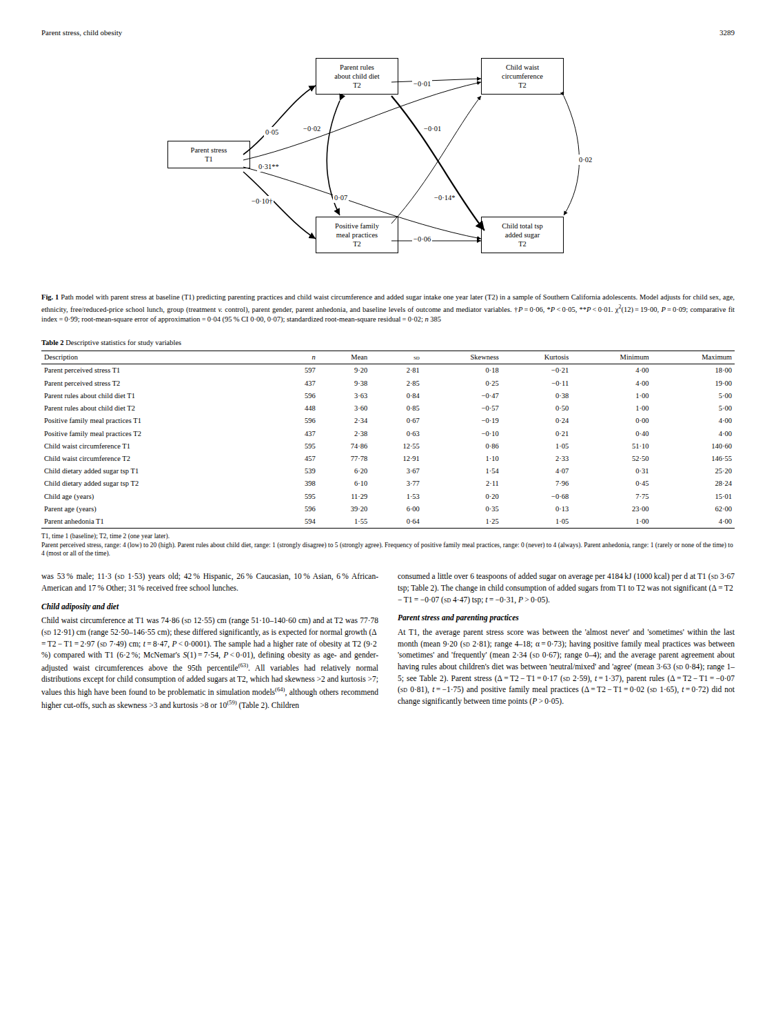Parent stress, child obesity 3289
Parent rules
about child diet
T2
Child waist
circumference
T2
Parent stress
T1
Positive family
meal practices
T2
Child total tsp
added sugar
T2
0·05 −0·02 −0·01 −0·01 0·02 0·31** −0·10† 0·07 −0·14* −0·06
Fig. 1 Path model with parent stress at baseline (T1) predicting parenting practices and child waist circumference and added sugar intake one year later (T2) in a sample of Southern California adolescents. Model adjusts for child sex, age, ethnicity, free/reduced-price school lunch, group (treatment v. control), parent gender, parent anhedonia, and baseline levels of outcome and mediator variables. †P = 0·06, *P < 0·05, **P < 0·01. χ2(12) = 19·00, P = 0·09; comparative fit index = 0·99; root-mean-square error of approximation = 0·04 (95 % CI 0·00, 0·07); standardized root-mean-square residual = 0·02; n 385
Table 2 Descriptive statistics for study variables
| Description | n | Mean | sd | Skewness | Kurtosis | Minimum | Maximum |
| --- | --- | --- | --- | --- | --- | --- | --- |
| Parent perceived stress T1 | 597 | 9·20 | 2·81 | 0·18 | −0·21 | 4·00 | 18·00 |
| Parent perceived stress T2 | 437 | 9·38 | 2·85 | 0·25 | −0·11 | 4·00 | 19·00 |
| Parent rules about child diet T1 | 596 | 3·63 | 0·84 | −0·47 | 0·38 | 1·00 | 5·00 |
| Parent rules about child diet T2 | 448 | 3·60 | 0·85 | −0·57 | 0·50 | 1·00 | 5·00 |
| Positive family meal practices T1 | 596 | 2·34 | 0·67 | −0·19 | 0·24 | 0·00 | 4·00 |
| Positive family meal practices T2 | 437 | 2·38 | 0·63 | −0·10 | 0·21 | 0·40 | 4·00 |
| Child waist circumference T1 | 595 | 74·86 | 12·55 | 0·86 | 1·05 | 51·10 | 140·60 |
| Child waist circumference T2 | 457 | 77·78 | 12·91 | 1·10 | 2·33 | 52·50 | 146·55 |
| Child dietary added sugar tsp T1 | 539 | 6·20 | 3·67 | 1·54 | 4·07 | 0·31 | 25·20 |
| Child dietary added sugar tsp T2 | 398 | 6·10 | 3·77 | 2·11 | 7·96 | 0·45 | 28·24 |
| Child age (years) | 595 | 11·29 | 1·53 | 0·20 | −0·68 | 7·75 | 15·01 |
| Parent age (years) | 596 | 39·20 | 6·00 | 0·35 | 0·13 | 23·00 | 62·00 |
| Parent anhedonia T1 | 594 | 1·55 | 0·64 | 1·25 | 1·05 | 1·00 | 4·00 |
T1, time 1 (baseline); T2, time 2 (one year later).
Parent perceived stress, range: 4 (low) to 20 (high). Parent rules about child diet, range: 1 (strongly disagree) to 5 (strongly agree). Frequency of positive family meal practices, range: 0 (never) to 4 (always). Parent anhedonia, range: 1 (rarely or none of the time) to 4 (most or all of the time).
was 53 % male; 11·3 (sd 1·53) years old; 42 % Hispanic, 26 % Caucasian, 10 % Asian, 6 % African-American and 17 % Other; 31 % received free school lunches.
Child adiposity and diet
Child waist circumference at T1 was 74·86 (sd 12·55) cm (range 51·10–140·60 cm) and at T2 was 77·78 (sd 12·91) cm (range 52·50–146·55 cm); these differed significantly, as is expected for normal growth (Δ = T2 − T1 = 2·97 (sd 7·49) cm; t = 8·47, P < 0·0001). The sample had a higher rate of obesity at T2 (9·2 %) compared with T1 (6·2 %; McNemar's S(1) = 7·54, P < 0·01), defining obesity as age- and gender-adjusted waist circumferences above the 95th percentile(63). All variables had relatively normal distributions except for child consumption of added sugars at T2, which had skewness >2 and kurtosis >7; values this high have been found to be problematic in simulation models(64), although others recommend higher cut-offs, such as skewness >3 and kurtosis >8 or 10(59) (Table 2). Children
consumed a little over 6 teaspoons of added sugar on average per 4184 kJ (1000 kcal) per d at T1 (sd 3·67 tsp; Table 2). The change in child consumption of added sugars from T1 to T2 was not significant (Δ = T2 − T1 = −0·07 (sd 4·47) tsp; t = −0·31, P > 0·05).
Parent stress and parenting practices
At T1, the average parent stress score was between the 'almost never' and 'sometimes' within the last month (mean 9·20 (sd 2·81); range 4–18; α = 0·73); having positive family meal practices was between 'sometimes' and 'frequently' (mean 2·34 (sd 0·67); range 0–4); and the average parent agreement about having rules about children's diet was between 'neutral/mixed' and 'agree' (mean 3·63 (sd 0·84); range 1–5; see Table 2). Parent stress (Δ = T2 − T1 = 0·17 (sd 2·59), t = 1·37), parent rules (Δ = T2 − T1 = −0·07 (sd 0·81), t = −1·75) and positive family meal practices (Δ = T2 − T1 = 0·02 (sd 1·65), t = 0·72) did not change significantly between time points (P > 0·05).